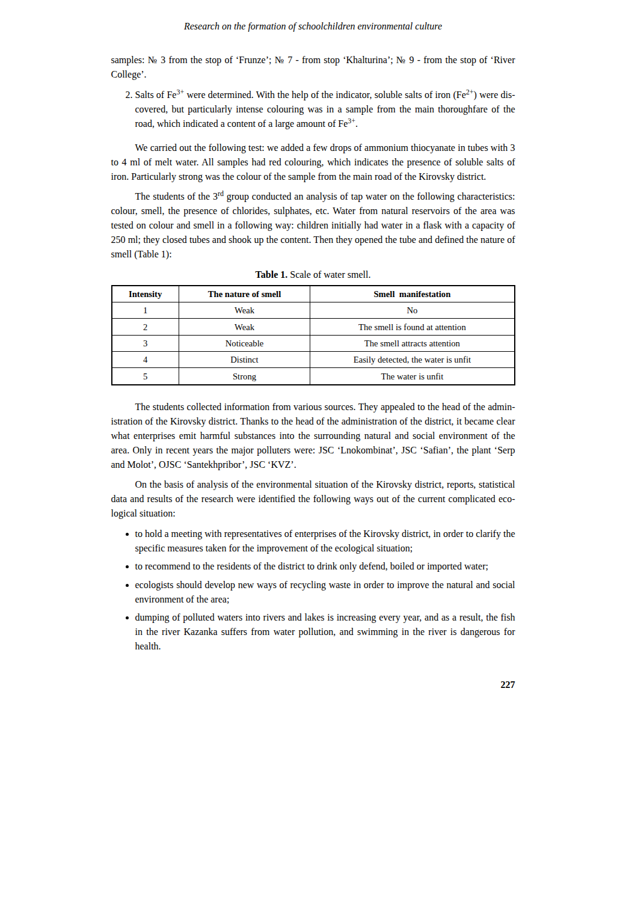Research on the formation of schoolchildren environmental culture
samples: № 3 from the stop of ‘Frunze’; № 7 - from stop ‘Khalturina’; № 9 - from the stop of ‘River College’.
Salts of Fe3+ were determined. With the help of the indicator, soluble salts of iron (Fe2+) were discovered, but particularly intense colouring was in a sample from the main thoroughfare of the road, which indicated a content of a large amount of Fe3+.
We carried out the following test: we added a few drops of ammonium thiocyanate in tubes with 3 to 4 ml of melt water. All samples had red colouring, which indicates the presence of soluble salts of iron. Particularly strong was the colour of the sample from the main road of the Kirovsky district.
The students of the 3rd group conducted an analysis of tap water on the following characteristics: colour, smell, the presence of chlorides, sulphates, etc. Water from natural reservoirs of the area was tested on colour and smell in a following way: children initially had water in a flask with a capacity of 250 ml; they closed tubes and shook up the content. Then they opened the tube and defined the nature of smell (Table 1):
Table 1. Scale of water smell.
| Intensity | The nature of smell | Smell manifestation |
| --- | --- | --- |
| 1 | Weak | No |
| 2 | Weak | The smell is found at attention |
| 3 | Noticeable | The smell attracts attention |
| 4 | Distinct | Easily detected, the water is unfit |
| 5 | Strong | The water is unfit |
The students collected information from various sources. They appealed to the head of the administration of the Kirovsky district. Thanks to the head of the administration of the district, it became clear what enterprises emit harmful substances into the surrounding natural and social environment of the area. Only in recent years the major polluters were: JSC ‘Lnokombinat’, JSC ‘Safian’, the plant ‘Serp and Molot’, OJSC ‘Santekhpribor’, JSC ‘KVZ’.
On the basis of analysis of the environmental situation of the Kirovsky district, reports, statistical data and results of the research were identified the following ways out of the current complicated ecological situation:
to hold a meeting with representatives of enterprises of the Kirovsky district, in order to clarify the specific measures taken for the improvement of the ecological situation;
to recommend to the residents of the district to drink only defend, boiled or imported water;
ecologists should develop new ways of recycling waste in order to improve the natural and social environment of the area;
dumping of polluted waters into rivers and lakes is increasing every year, and as a result, the fish in the river Kazanka suffers from water pollution, and swimming in the river is dangerous for health.
227